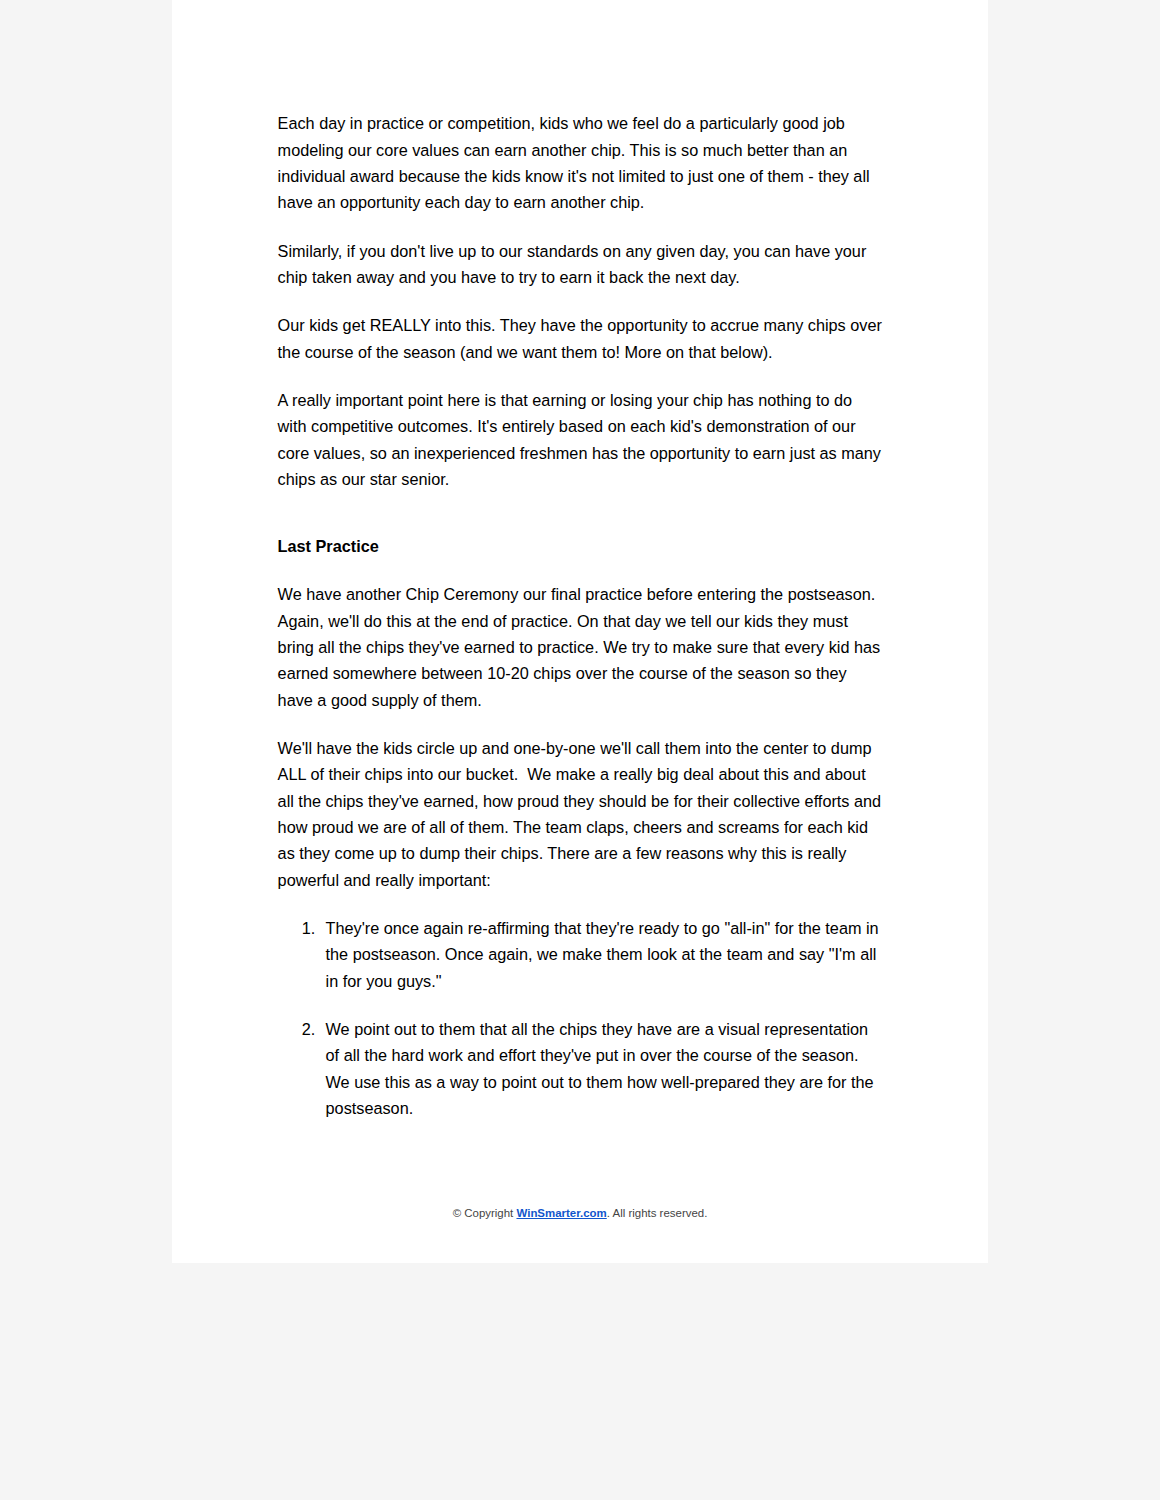Each day in practice or competition, kids who we feel do a particularly good job modeling our core values can earn another chip. This is so much better than an individual award because the kids know it's not limited to just one of them - they all have an opportunity each day to earn another chip.
Similarly, if you don't live up to our standards on any given day, you can have your chip taken away and you have to try to earn it back the next day.
Our kids get REALLY into this. They have the opportunity to accrue many chips over the course of the season (and we want them to! More on that below).
A really important point here is that earning or losing your chip has nothing to do with competitive outcomes. It's entirely based on each kid's demonstration of our core values, so an inexperienced freshmen has the opportunity to earn just as many chips as our star senior.
Last Practice
We have another Chip Ceremony our final practice before entering the postseason. Again, we'll do this at the end of practice. On that day we tell our kids they must bring all the chips they've earned to practice. We try to make sure that every kid has earned somewhere between 10-20 chips over the course of the season so they have a good supply of them.
We'll have the kids circle up and one-by-one we'll call them into the center to dump ALL of their chips into our bucket. We make a really big deal about this and about all the chips they've earned, how proud they should be for their collective efforts and how proud we are of all of them. The team claps, cheers and screams for each kid as they come up to dump their chips. There are a few reasons why this is really powerful and really important:
They're once again re-affirming that they're ready to go "all-in" for the team in the postseason. Once again, we make them look at the team and say "I'm all in for you guys."
We point out to them that all the chips they have are a visual representation of all the hard work and effort they've put in over the course of the season. We use this as a way to point out to them how well-prepared they are for the postseason.
© Copyright WinSmarter.com. All rights reserved.